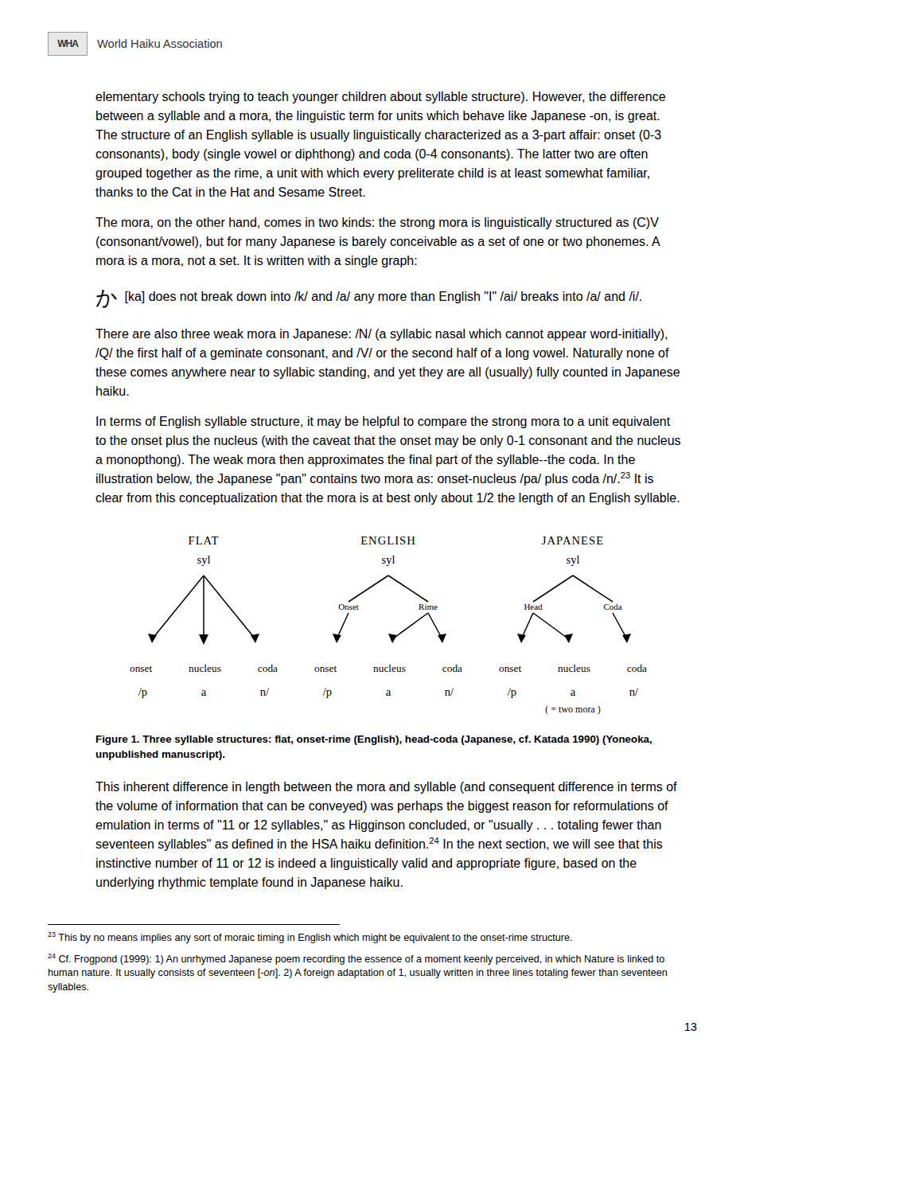WHA
World Haiku Association
elementary schools trying to teach younger children about syllable structure). However, the difference between a syllable and a mora, the linguistic term for units which behave like Japanese -on, is great. The structure of an English syllable is usually linguistically characterized as a 3-part affair: onset (0-3 consonants), body (single vowel or diphthong) and coda (0-4 consonants). The latter two are often grouped together as the rime, a unit with which every preliterate child is at least somewhat familiar, thanks to the Cat in the Hat and Sesame Street.
The mora, on the other hand, comes in two kinds: the strong mora is linguistically structured as (C)V (consonant/vowel), but for many Japanese is barely conceivable as a set of one or two phonemes. A mora is a mora, not a set. It is written with a single graph:
か [ka] does not break down into /k/ and /a/ any more than English "I" /ai/ breaks into /a/ and /i/.
There are also three weak mora in Japanese: /N/ (a syllabic nasal which cannot appear word-initially), /Q/ the first half of a geminate consonant, and /V/ or the second half of a long vowel. Naturally none of these comes anywhere near to syllabic standing, and yet they are all (usually) fully counted in Japanese haiku.
In terms of English syllable structure, it may be helpful to compare the strong mora to a unit equivalent to the onset plus the nucleus (with the caveat that the onset may be only 0-1 consonant and the nucleus a monopthong). The weak mora then approximates the final part of the syllable--the coda. In the illustration below, the Japanese "pan" contains two mora as: onset-nucleus /pa/ plus coda /n/.23 It is clear from this conceptualization that the mora is at best only about 1/2 the length of an English syllable.
FLAT
syl
onset nucleus coda
/p an/
ENGLISH
syl
Onset Rime
onset nucleus coda
/p an/
JAPANESE
syl
Head Coda
onset nucleus coda
/p an/
( = two mora )
Figure 1. Three syllable structures: flat, onset-rime (English), head-coda (Japanese, cf. Katada 1990) (Yoneoka, unpublished manuscript).
This inherent difference in length between the mora and syllable (and consequent difference in terms of the volume of information that can be conveyed) was perhaps the biggest reason for reformulations of emulation in terms of "11 or 12 syllables," as Higginson concluded, or "usually . . . totaling fewer than seventeen syllables" as defined in the HSA haiku definition.24 In the next section, we will see that this instinctive number of 11 or 12 is indeed a linguistically valid and appropriate figure, based on the underlying rhythmic template found in Japanese haiku.
23 This by no means implies any sort of moraic timing in English which might be equivalent to the onset-rime structure.
24 Cf. Frogpond (1999): 1) An unrhymed Japanese poem recording the essence of a moment keenly perceived, in which Nature is linked to human nature. It usually consists of seventeen [-on]. 2) A foreign adaptation of 1, usually written in three lines totaling fewer than seventeen syllables.
13